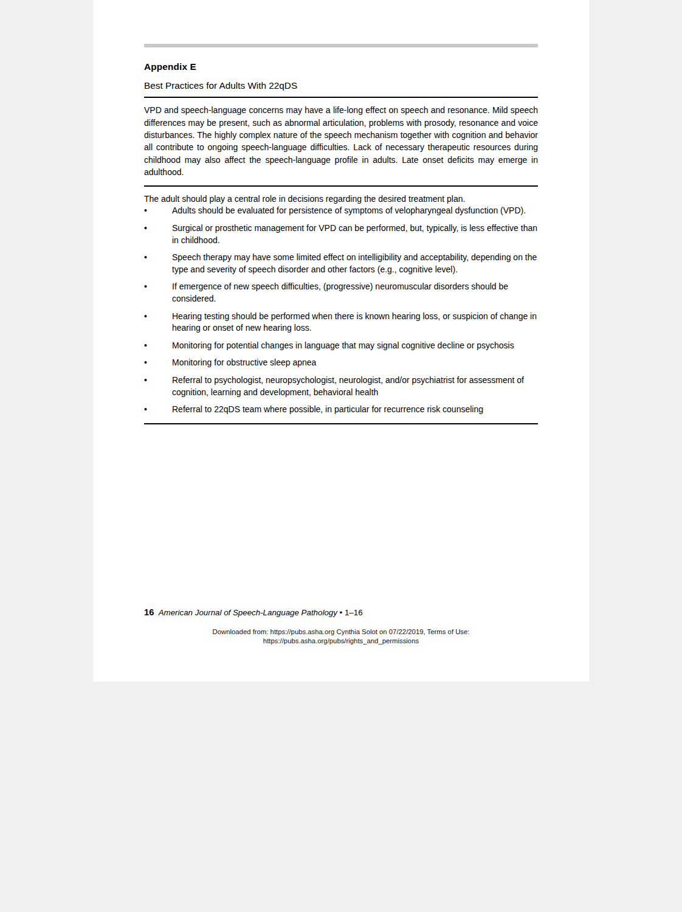Appendix E
Best Practices for Adults With 22qDS
VPD and speech-language concerns may have a life-long effect on speech and resonance. Mild speech differences may be present, such as abnormal articulation, problems with prosody, resonance and voice disturbances. The highly complex nature of the speech mechanism together with cognition and behavior all contribute to ongoing speech-language difficulties. Lack of necessary therapeutic resources during childhood may also affect the speech-language profile in adults. Late onset deficits may emerge in adulthood.
The adult should play a central role in decisions regarding the desired treatment plan.
Adults should be evaluated for persistence of symptoms of velopharyngeal dysfunction (VPD).
Surgical or prosthetic management for VPD can be performed, but, typically, is less effective than in childhood.
Speech therapy may have some limited effect on intelligibility and acceptability, depending on the type and severity of speech disorder and other factors (e.g., cognitive level).
If emergence of new speech difficulties, (progressive) neuromuscular disorders should be considered.
Hearing testing should be performed when there is known hearing loss, or suspicion of change in hearing or onset of new hearing loss.
Monitoring for potential changes in language that may signal cognitive decline or psychosis
Monitoring for obstructive sleep apnea
Referral to psychologist, neuropsychologist, neurologist, and/or psychiatrist for assessment of cognition, learning and development, behavioral health
Referral to 22qDS team where possible, in particular for recurrence risk counseling
16 American Journal of Speech-Language Pathology • 1–16
Downloaded from: https://pubs.asha.org Cynthia Solot on 07/22/2019, Terms of Use: https://pubs.asha.org/pubs/rights_and_permissions